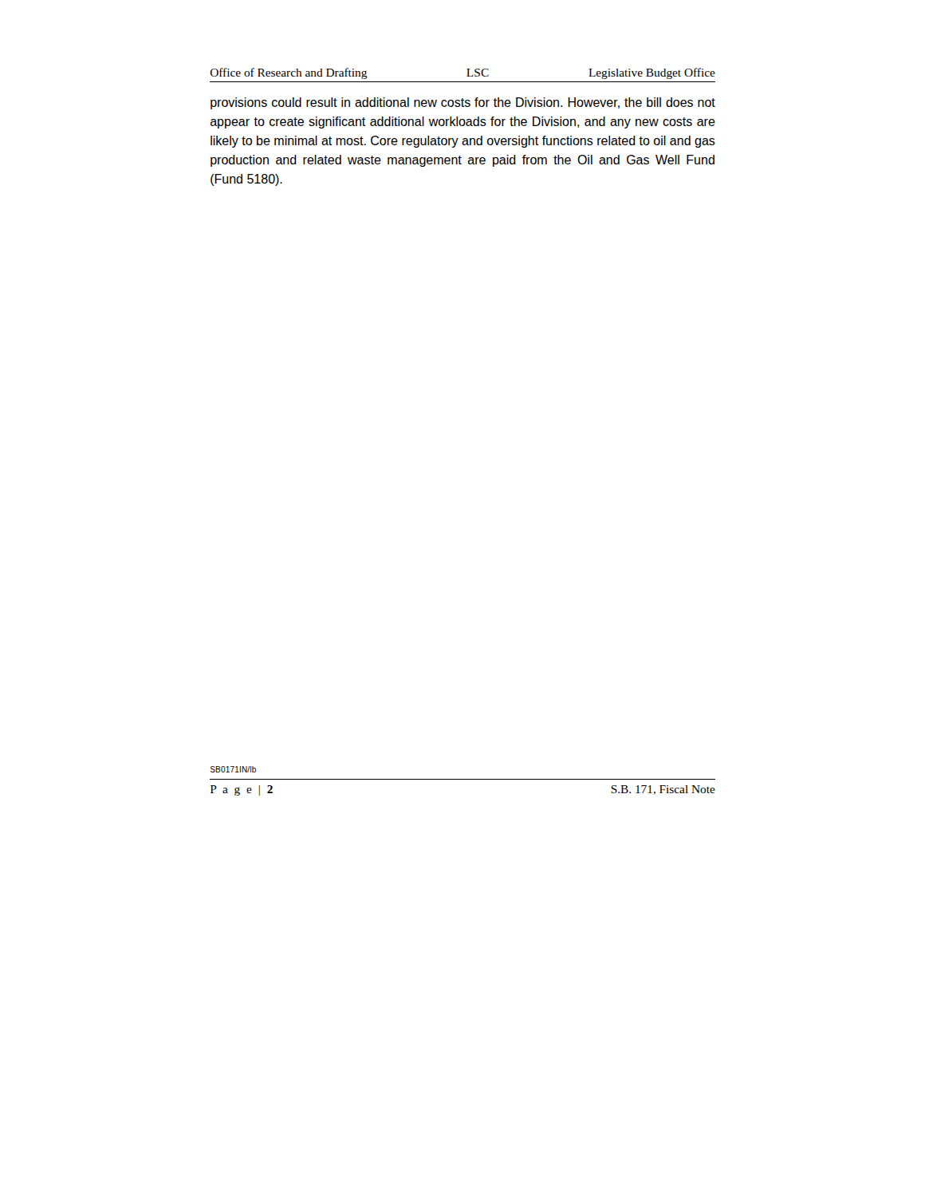Office of Research and Drafting LSC Legislative Budget Office
provisions could result in additional new costs for the Division. However, the bill does not appear to create significant additional workloads for the Division, and any new costs are likely to be minimal at most. Core regulatory and oversight functions related to oil and gas production and related waste management are paid from the Oil and Gas Well Fund (Fund 5180).
SB0171IN/lb
P a g e | 2 S.B. 171, Fiscal Note